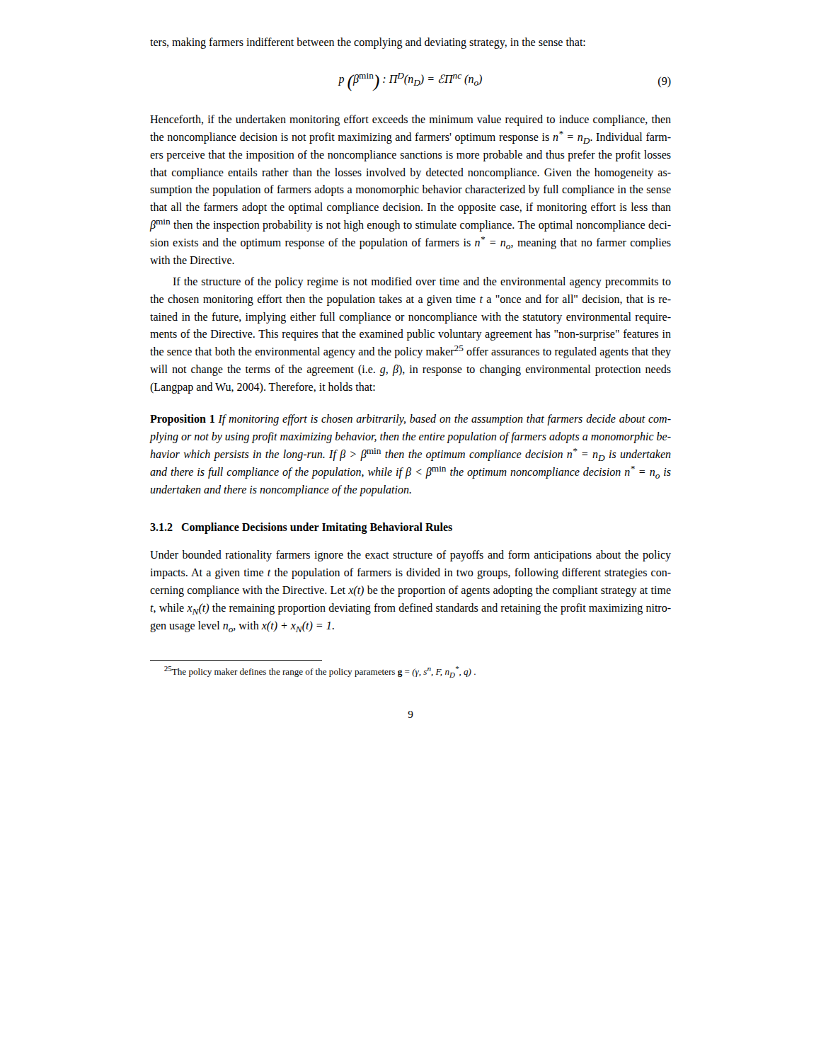ters, making farmers indifferent between the complying and deviating strategy, in the sense that:
p (βmin) : ΠD(nD) = ℰΠnc (no) (9)
Henceforth, if the undertaken monitoring effort exceeds the minimum value required to induce compliance, then the noncompliance decision is not profit maximizing and farmers' optimum response is n* = nD. Individual farmers perceive that the imposition of the noncompliance sanctions is more probable and thus prefer the profit losses that compliance entails rather than the losses involved by detected noncompliance. Given the homogeneity assumption the population of farmers adopts a monomorphic behavior characterized by full compliance in the sense that all the farmers adopt the optimal compliance decision. In the opposite case, if monitoring effort is less than βmin then the inspection probability is not high enough to stimulate compliance. The optimal noncompliance decision exists and the optimum response of the population of farmers is n* = no, meaning that no farmer complies with the Directive.
If the structure of the policy regime is not modified over time and the environmental agency precommits to the chosen monitoring effort then the population takes at a given time t a "once and for all" decision, that is retained in the future, implying either full compliance or noncompliance with the statutory environmental requirements of the Directive. This requires that the examined public voluntary agreement has "non-surprise" features in the sence that both the environmental agency and the policy maker25 offer assurances to regulated agents that they will not change the terms of the agreement (i.e. g, β), in response to changing environmental protection needs (Langpap and Wu, 2004). Therefore, it holds that:
Proposition 1 If monitoring effort is chosen arbitrarily, based on the assumption that farmers decide about complying or not by using profit maximizing behavior, then the entire population of farmers adopts a monomorphic behavior which persists in the long-run. If β > βmin then the optimum compliance decision n* = nD is undertaken and there is full compliance of the population, while if β < βmin the optimum noncompliance decision n* = no is undertaken and there is noncompliance of the population.
3.1.2 Compliance Decisions under Imitating Behavioral Rules
Under bounded rationality farmers ignore the exact structure of payoffs and form anticipations about the policy impacts. At a given time t the population of farmers is divided in two groups, following different strategies concerning compliance with the Directive. Let x(t) be the proportion of agents adopting the compliant strategy at time t, while xN(t) the remaining proportion deviating from defined standards and retaining the profit maximizing nitrogen usage level no, with x(t) + xN(t) = 1.
25The policy maker defines the range of the policy parameters g = (γ, sn, F, nD*, q) .
9